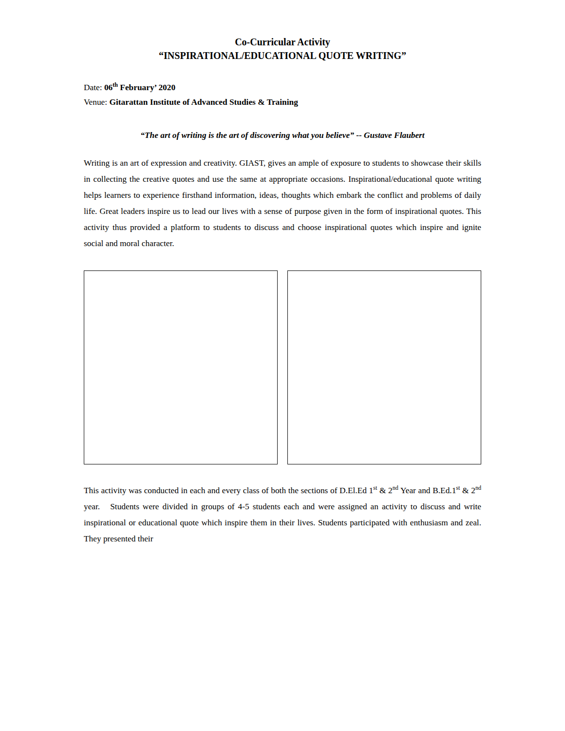Co-Curricular Activity “INSPIRATIONAL/EDUCATIONAL QUOTE WRITING”
Date: 06th February’ 2020
Venue: Gitarattan Institute of Advanced Studies & Training
“The art of writing is the art of discovering what you believe” -- Gustave Flaubert
Writing is an art of expression and creativity. GIAST, gives an ample of exposure to students to showcase their skills in collecting the creative quotes and use the same at appropriate occasions. Inspirational/educational quote writing helps learners to experience firsthand information, ideas, thoughts which embark the conflict and problems of daily life. Great leaders inspire us to lead our lives with a sense of purpose given in the form of inspirational quotes. This activity thus provided a platform to students to discuss and choose inspirational quotes which inspire and ignite social and moral character.
This activity was conducted in each and every class of both the sections of D.El.Ed 1st & 2nd Year and B.Ed.1st & 2nd year. Students were divided in groups of 4-5 students each and were assigned an activity to discuss and write inspirational or educational quote which inspire them in their lives. Students participated with enthusiasm and zeal. They presented their